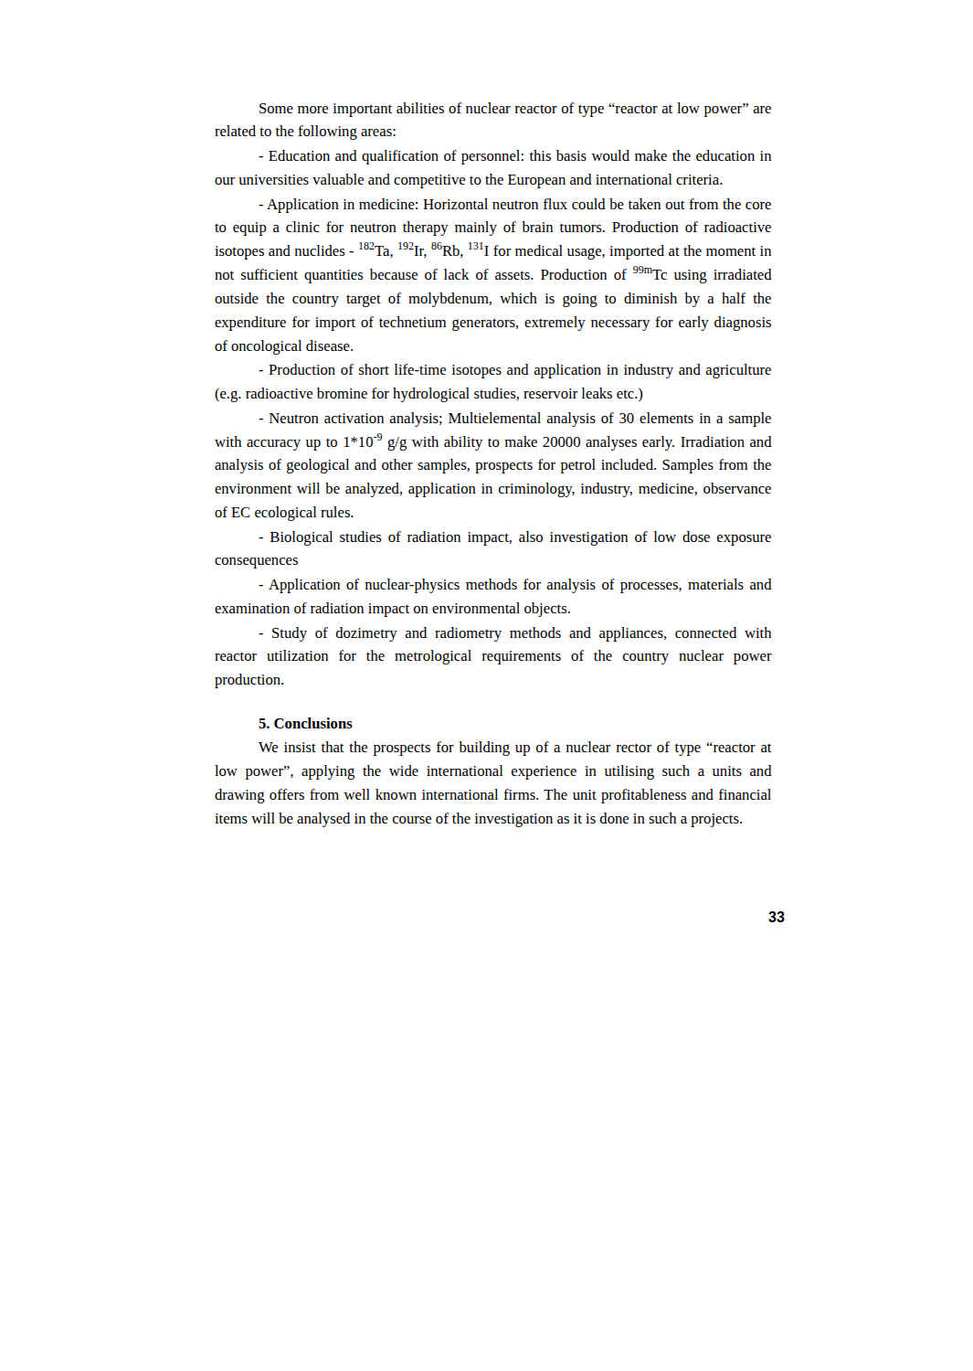Some more important abilities of nuclear reactor of type “reactor at low power” are related to the following areas:
- Education and qualification of personnel: this basis would make the education in our universities valuable and competitive to the European and international criteria.
- Application in medicine: Horizontal neutron flux could be taken out from the core to equip a clinic for neutron therapy mainly of brain tumors. Production of radioactive isotopes and nuclides - 182Ta, 192Ir, 86Rb, 131I for medical usage, imported at the moment in not sufficient quantities because of lack of assets. Production of 99mTc using irradiated outside the country target of molybdenum, which is going to diminish by a half the expenditure for import of technetium generators, extremely necessary for early diagnosis of oncological disease.
- Production of short life-time isotopes and application in industry and agriculture (e.g. radioactive bromine for hydrological studies, reservoir leaks etc.)
- Neutron activation analysis; Multielemental analysis of 30 elements in a sample with accuracy up to 1*10-9 g/g with ability to make 20000 analyses early. Irradiation and analysis of geological and other samples, prospects for petrol included. Samples from the environment will be analyzed, application in criminology, industry, medicine, observance of EC ecological rules.
- Biological studies of radiation impact, also investigation of low dose exposure consequences
- Application of nuclear-physics methods for analysis of processes, materials and examination of radiation impact on environmental objects.
- Study of dozimetry and radiometry methods and appliances, connected with reactor utilization for the metrological requirements of the country nuclear power production.
5. Conclusions
We insist that the prospects for building up of a nuclear rector of type “reactor at low power”, applying the wide international experience in utilising such a units and drawing offers from well known international firms. The unit profitableness and financial items will be analysed in the course of the investigation as it is done in such a projects.
33